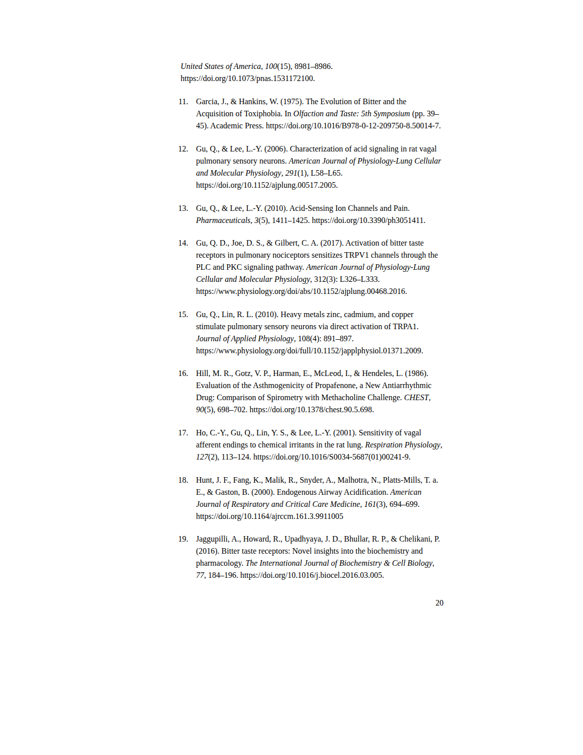United States of America, 100(15), 8981–8986.
https://doi.org/10.1073/pnas.1531172100.
Garcia, J., & Hankins, W. (1975). The Evolution of Bitter and the Acquisition of Toxiphobia. In Olfaction and Taste: 5th Symposium (pp. 39–45). Academic Press. https://doi.org/10.1016/B978-0-12-209750-8.50014-7.
Gu, Q., & Lee, L.-Y. (2006). Characterization of acid signaling in rat vagal pulmonary sensory neurons. American Journal of Physiology-Lung Cellular and Molecular Physiology, 291(1), L58–L65. https://doi.org/10.1152/ajplung.00517.2005.
Gu, Q., & Lee, L.-Y. (2010). Acid-Sensing Ion Channels and Pain. Pharmaceuticals, 3(5), 1411–1425. https://doi.org/10.3390/ph3051411.
Gu, Q. D., Joe, D. S., & Gilbert, C. A. (2017). Activation of bitter taste receptors in pulmonary nociceptors sensitizes TRPV1 channels through the PLC and PKC signaling pathway. American Journal of Physiology-Lung Cellular and Molecular Physiology, 312(3): L326–L333. https://www.physiology.org/doi/abs/10.1152/ajplung.00468.2016.
Gu, Q., Lin, R. L. (2010). Heavy metals zinc, cadmium, and copper stimulate pulmonary sensory neurons via direct activation of TRPA1. Journal of Applied Physiology, 108(4): 891–897. https://www.physiology.org/doi/full/10.1152/japplphysiol.01371.2009.
Hill, M. R., Gotz, V. P., Harman, E., McLeod, I., & Hendeles, L. (1986). Evaluation of the Asthmogenicity of Propafenone, a New Antiarrhythmic Drug: Comparison of Spirometry with Methacholine Challenge. CHEST, 90(5), 698–702. https://doi.org/10.1378/chest.90.5.698.
Ho, C.-Y., Gu, Q., Lin, Y. S., & Lee, L.-Y. (2001). Sensitivity of vagal afferent endings to chemical irritants in the rat lung. Respiration Physiology, 127(2), 113–124. https://doi.org/10.1016/S0034-5687(01)00241-9.
Hunt, J. F., Fang, K., Malik, R., Snyder, A., Malhotra, N., Platts-Mills, T. a. E., & Gaston, B. (2000). Endogenous Airway Acidification. American Journal of Respiratory and Critical Care Medicine, 161(3), 694–699. https://doi.org/10.1164/ajrccm.161.3.9911005
Jaggupilli, A., Howard, R., Upadhyaya, J. D., Bhullar, R. P., & Chelikani, P. (2016). Bitter taste receptors: Novel insights into the biochemistry and pharmacology. The International Journal of Biochemistry & Cell Biology, 77, 184–196. https://doi.org/10.1016/j.biocel.2016.03.005.
20